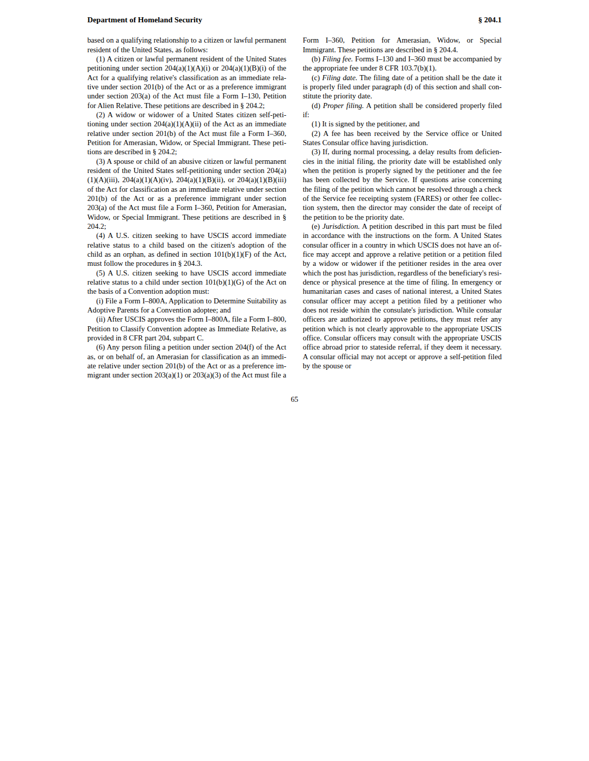Department of Homeland Security § 204.1
based on a qualifying relationship to a citizen or lawful permanent resident of the United States, as follows:
(1) A citizen or lawful permanent resident of the United States petitioning under section 204(a)(1)(A)(i) or 204(a)(1)(B)(i) of the Act for a qualifying relative's classification as an immediate relative under section 201(b) of the Act or as a preference immigrant under section 203(a) of the Act must file a Form I–130, Petition for Alien Relative. These petitions are described in § 204.2;
(2) A widow or widower of a United States citizen self-petitioning under section 204(a)(1)(A)(ii) of the Act as an immediate relative under section 201(b) of the Act must file a Form I–360, Petition for Amerasian, Widow, or Special Immigrant. These petitions are described in § 204.2;
(3) A spouse or child of an abusive citizen or lawful permanent resident of the United States self-petitioning under section 204(a)(1)(A)(iii), 204(a)(1)(A)(iv), 204(a)(1)(B)(ii), or 204(a)(1)(B)(iii) of the Act for classification as an immediate relative under section 201(b) of the Act or as a preference immigrant under section 203(a) of the Act must file a Form I–360, Petition for Amerasian, Widow, or Special Immigrant. These petitions are described in § 204.2;
(4) A U.S. citizen seeking to have USCIS accord immediate relative status to a child based on the citizen's adoption of the child as an orphan, as defined in section 101(b)(1)(F) of the Act, must follow the procedures in § 204.3.
(5) A U.S. citizen seeking to have USCIS accord immediate relative status to a child under section 101(b)(1)(G) of the Act on the basis of a Convention adoption must:
(i) File a Form I–800A, Application to Determine Suitability as Adoptive Parents for a Convention adoptee; and
(ii) After USCIS approves the Form I–800A, file a Form I–800, Petition to Classify Convention adoptee as Immediate Relative, as provided in 8 CFR part 204, subpart C.
(6) Any person filing a petition under section 204(f) of the Act as, or on behalf of, an Amerasian for classification as an immediate relative under section 201(b) of the Act or as a preference immigrant under section 203(a)(1) or 203(a)(3) of the Act must file a Form I–360, Petition for Amerasian, Widow, or Special Immigrant. These petitions are described in § 204.4.
(b) Filing fee. Forms I–130 and I–360 must be accompanied by the appropriate fee under 8 CFR 103.7(b)(1).
(c) Filing date. The filing date of a petition shall be the date it is properly filed under paragraph (d) of this section and shall constitute the priority date.
(d) Proper filing. A petition shall be considered properly filed if:
(1) It is signed by the petitioner, and
(2) A fee has been received by the Service office or United States Consular office having jurisdiction.
(3) If, during normal processing, a delay results from deficiencies in the initial filing, the priority date will be established only when the petition is properly signed by the petitioner and the fee has been collected by the Service. If questions arise concerning the filing of the petition which cannot be resolved through a check of the Service fee receipting system (FARES) or other fee collection system, then the director may consider the date of receipt of the petition to be the priority date.
(e) Jurisdiction. A petition described in this part must be filed in accordance with the instructions on the form. A United States consular officer in a country in which USCIS does not have an office may accept and approve a relative petition or a petition filed by a widow or widower if the petitioner resides in the area over which the post has jurisdiction, regardless of the beneficiary's residence or physical presence at the time of filing. In emergency or humanitarian cases and cases of national interest, a United States consular officer may accept a petition filed by a petitioner who does not reside within the consulate's jurisdiction. While consular officers are authorized to approve petitions, they must refer any petition which is not clearly approvable to the appropriate USCIS office. Consular officers may consult with the appropriate USCIS office abroad prior to stateside referral, if they deem it necessary. A consular official may not accept or approve a self-petition filed by the spouse or
65